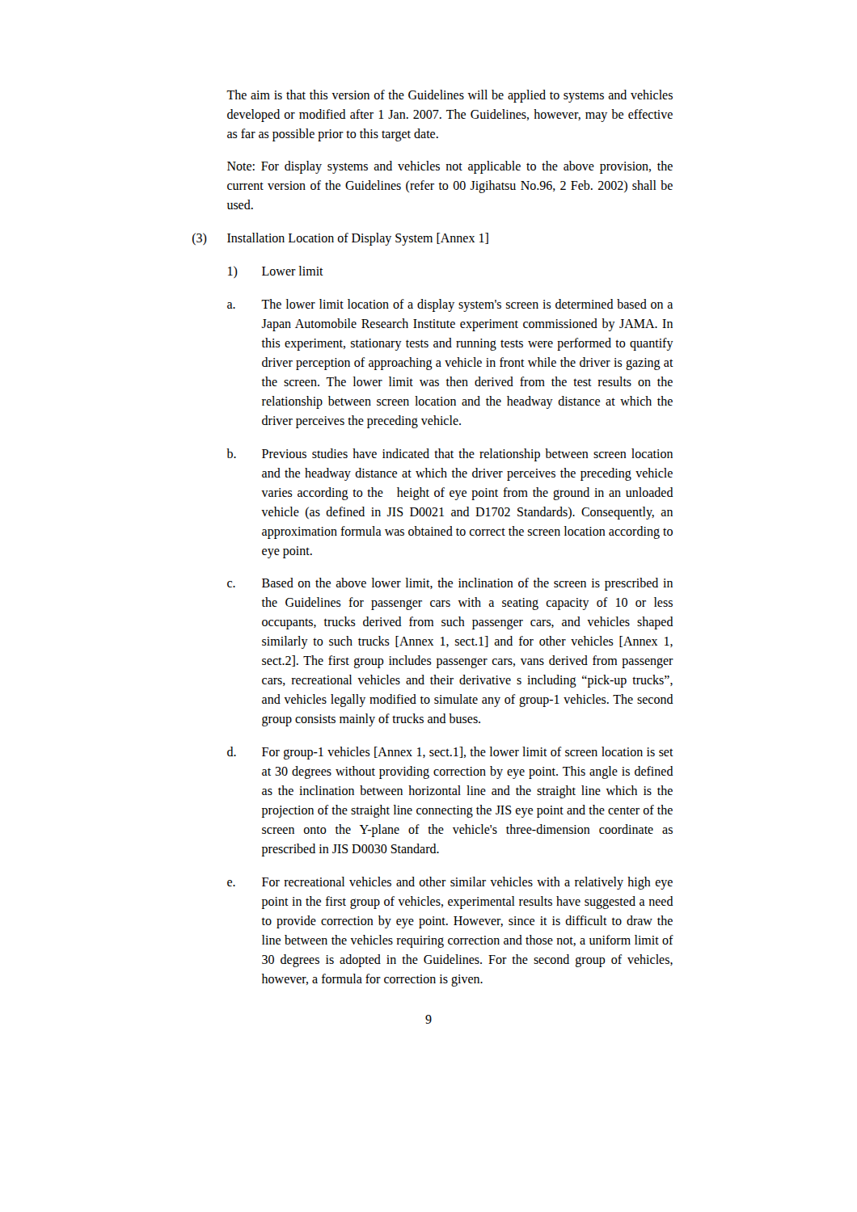The aim is that this version of the Guidelines will be applied to systems and vehicles developed or modified after 1 Jan. 2007. The Guidelines, however, may be effective as far as possible prior to this target date.
Note: For display systems and vehicles not applicable to the above provision, the current version of the Guidelines (refer to 00 Jigihatsu No.96, 2 Feb. 2002) shall be used.
(3)
Installation Location of Display System [Annex 1]
1)
Lower limit
a.
The lower limit location of a display system's screen is determined based on a Japan Automobile Research Institute experiment commissioned by JAMA. In this experiment, stationary tests and running tests were performed to quantify driver perception of approaching a vehicle in front while the driver is gazing at the screen. The lower limit was then derived from the test results on the relationship between screen location and the headway distance at which the driver perceives the preceding vehicle.
b.
Previous studies have indicated that the relationship between screen location and the headway distance at which the driver perceives the preceding vehicle varies according to the height of eye point from the ground in an unloaded vehicle (as defined in JIS D0021 and D1702 Standards). Consequently, an approximation formula was obtained to correct the screen location according to eye point.
c.
Based on the above lower limit, the inclination of the screen is prescribed in the Guidelines for passenger cars with a seating capacity of 10 or less occupants, trucks derived from such passenger cars, and vehicles shaped similarly to such trucks [Annex 1, sect.1] and for other vehicles [Annex 1, sect.2]. The first group includes passenger cars, vans derived from passenger cars, recreational vehicles and their derivative s including “pick-up trucks”, and vehicles legally modified to simulate any of group-1 vehicles. The second group consists mainly of trucks and buses.
d.
For group-1 vehicles [Annex 1, sect.1], the lower limit of screen location is set at 30 degrees without providing correction by eye point. This angle is defined as the inclination between horizontal line and the straight line which is the projection of the straight line connecting the JIS eye point and the center of the screen onto the Y-plane of the vehicle's three-dimension coordinate as prescribed in JIS D0030 Standard.
e.
For recreational vehicles and other similar vehicles with a relatively high eye point in the first group of vehicles, experimental results have suggested a need to provide correction by eye point. However, since it is difficult to draw the line between the vehicles requiring correction and those not, a uniform limit of 30 degrees is adopted in the Guidelines. For the second group of vehicles, however, a formula for correction is given.
9